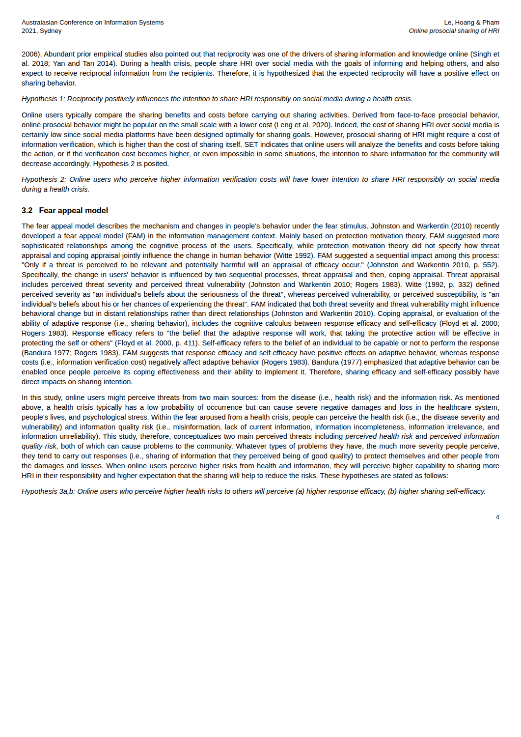Australasian Conference on Information Systems
2021, Sydney
Le, Hoang & Pham
Online prosocial sharing of HRI
2006). Abundant prior empirical studies also pointed out that reciprocity was one of the drivers of sharing information and knowledge online (Singh et al. 2018; Yan and Tan 2014). During a health crisis, people share HRI over social media with the goals of informing and helping others, and also expect to receive reciprocal information from the recipients. Therefore, it is hypothesized that the expected reciprocity will have a positive effect on sharing behavior.
Hypothesis 1: Reciprocity positively influences the intention to share HRI responsibly on social media during a health crisis.
Online users typically compare the sharing benefits and costs before carrying out sharing activities. Derived from face-to-face prosocial behavior, online prosocial behavior might be popular on the small scale with a lower cost (Leng et al. 2020). Indeed, the cost of sharing HRI over social media is certainly low since social media platforms have been designed optimally for sharing goals. However, prosocial sharing of HRI might require a cost of information verification, which is higher than the cost of sharing itself. SET indicates that online users will analyze the benefits and costs before taking the action, or if the verification cost becomes higher, or even impossible in some situations, the intention to share information for the community will decrease accordingly. Hypothesis 2 is posited.
Hypothesis 2: Online users who perceive higher information verification costs will have lower intention to share HRI responsibly on social media during a health crisis.
3.2 Fear appeal model
The fear appeal model describes the mechanism and changes in people's behavior under the fear stimulus. Johnston and Warkentin (2010) recently developed a fear appeal model (FAM) in the information management context. Mainly based on protection motivation theory, FAM suggested more sophisticated relationships among the cognitive process of the users. Specifically, while protection motivation theory did not specify how threat appraisal and coping appraisal jointly influence the change in human behavior (Witte 1992). FAM suggested a sequential impact among this process: "Only if a threat is perceived to be relevant and potentially harmful will an appraisal of efficacy occur." (Johnston and Warkentin 2010, p. 552). Specifically, the change in users' behavior is influenced by two sequential processes, threat appraisal and then, coping appraisal. Threat appraisal includes perceived threat severity and perceived threat vulnerability (Johnston and Warkentin 2010; Rogers 1983). Witte (1992, p. 332) defined perceived severity as "an individual's beliefs about the seriousness of the threat", whereas perceived vulnerability, or perceived susceptibility, is "an individual's beliefs about his or her chances of experiencing the threat". FAM indicated that both threat severity and threat vulnerability might influence behavioral change but in distant relationships rather than direct relationships (Johnston and Warkentin 2010). Coping appraisal, or evaluation of the ability of adaptive response (i.e., sharing behavior), includes the cognitive calculus between response efficacy and self-efficacy (Floyd et al. 2000; Rogers 1983). Response efficacy refers to "the belief that the adaptive response will work, that taking the protective action will be effective in protecting the self or others" (Floyd et al. 2000, p. 411). Self-efficacy refers to the belief of an individual to be capable or not to perform the response (Bandura 1977; Rogers 1983). FAM suggests that response efficacy and self-efficacy have positive effects on adaptive behavior, whereas response costs (i.e., information verification cost) negatively affect adaptive behavior (Rogers 1983). Bandura (1977) emphasized that adaptive behavior can be enabled once people perceive its coping effectiveness and their ability to implement it. Therefore, sharing efficacy and self-efficacy possibly have direct impacts on sharing intention.
In this study, online users might perceive threats from two main sources: from the disease (i.e., health risk) and the information risk. As mentioned above, a health crisis typically has a low probability of occurrence but can cause severe negative damages and loss in the healthcare system, people's lives, and psychological stress. Within the fear aroused from a health crisis, people can perceive the health risk (i.e., the disease severity and vulnerability) and information quality risk (i.e., misinformation, lack of current information, information incompleteness, information irrelevance, and information unreliability). This study, therefore, conceptualizes two main perceived threats including perceived health risk and perceived information quality risk, both of which can cause problems to the community. Whatever types of problems they have, the much more severity people perceive, they tend to carry out responses (i.e., sharing of information that they perceived being of good quality) to protect themselves and other people from the damages and losses. When online users perceive higher risks from health and information, they will perceive higher capability to sharing more HRI in their responsibility and higher expectation that the sharing will help to reduce the risks. These hypotheses are stated as follows:
Hypothesis 3a,b: Online users who perceive higher health risks to others will perceive (a) higher response efficacy, (b) higher sharing self-efficacy.
4